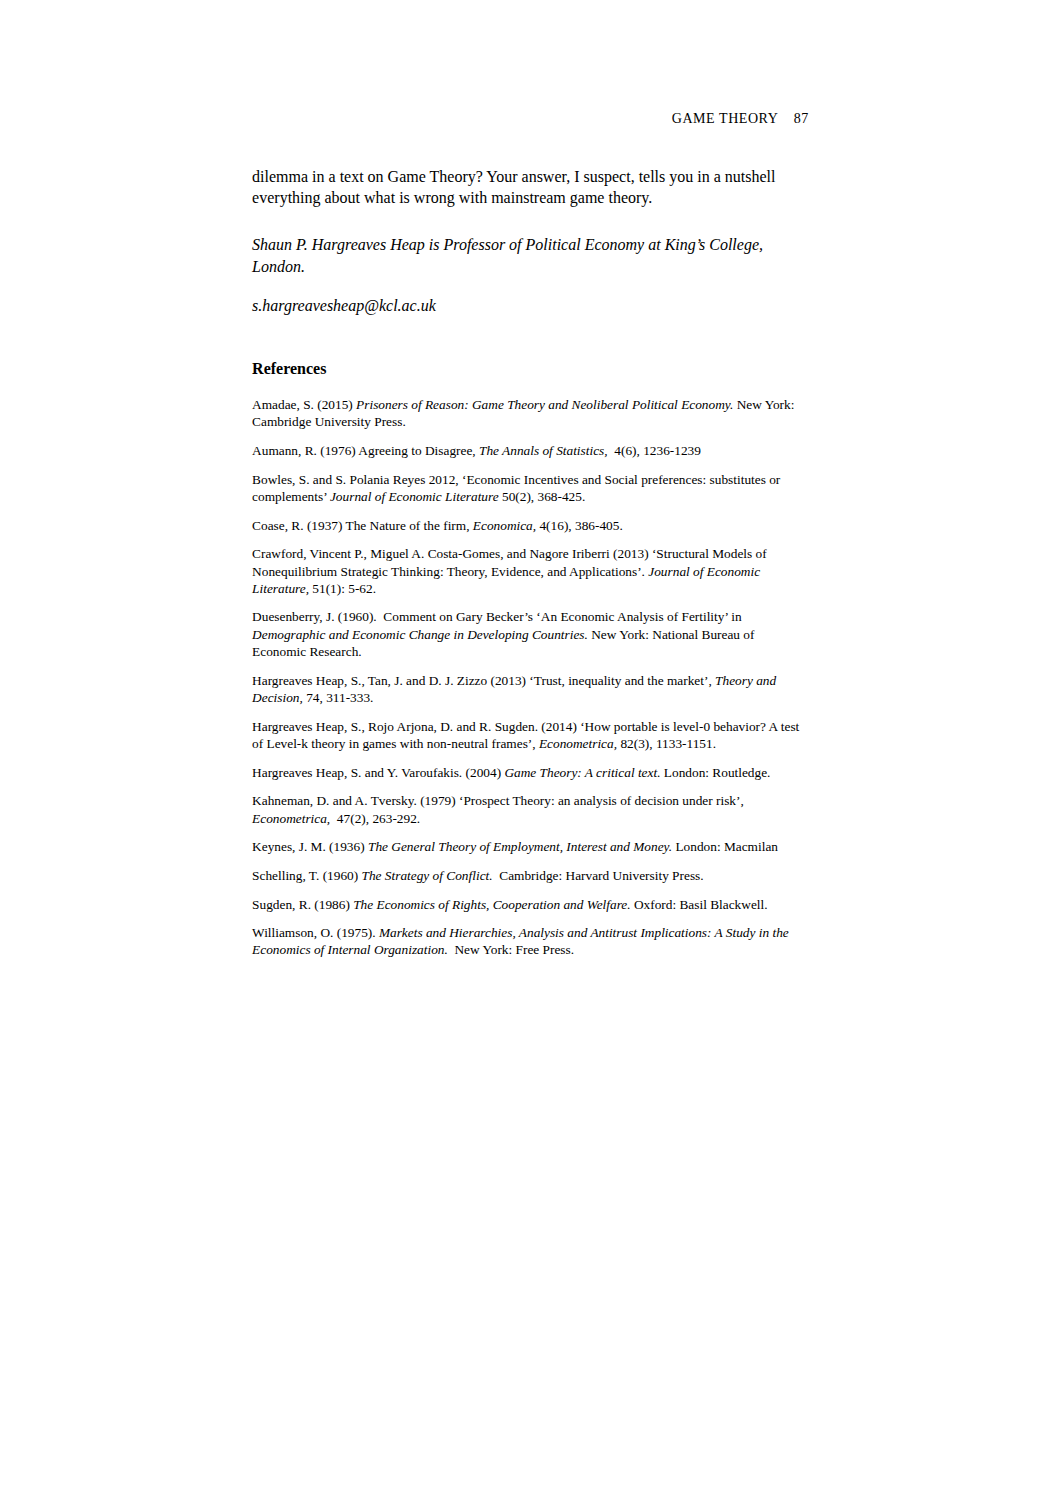GAME THEORY87
dilemma in a text on Game Theory? Your answer, I suspect, tells you in a nutshell everything about what is wrong with mainstream game theory.
Shaun P. Hargreaves Heap is Professor of Political Economy at King’s College, London.
s.hargreavesheap@kcl.ac.uk
References
Amadae, S. (2015) Prisoners of Reason: Game Theory and Neoliberal Political Economy. New York: Cambridge University Press.
Aumann, R. (1976) Agreeing to Disagree, The Annals of Statistics, 4(6), 1236-1239
Bowles, S. and S. Polania Reyes 2012, ‘Economic Incentives and Social preferences: substitutes or complements’ Journal of Economic Literature 50(2), 368-425.
Coase, R. (1937) The Nature of the firm, Economica, 4(16), 386-405.
Crawford, Vincent P., Miguel A. Costa-Gomes, and Nagore Iriberri (2013) ‘Structural Models of Nonequilibrium Strategic Thinking: Theory, Evidence, and Applications’. Journal of Economic Literature, 51(1): 5-62.
Duesenberry, J. (1960). Comment on Gary Becker’s ‘An Economic Analysis of Fertility’ in Demographic and Economic Change in Developing Countries. New York: National Bureau of Economic Research.
Hargreaves Heap, S., Tan, J. and D. J. Zizzo (2013) ‘Trust, inequality and the market’, Theory and Decision, 74, 311-333.
Hargreaves Heap, S., Rojo Arjona, D. and R. Sugden. (2014) ‘How portable is level-0 behavior? A test of Level-k theory in games with non-neutral frames’, Econometrica, 82(3), 1133-1151.
Hargreaves Heap, S. and Y. Varoufakis. (2004) Game Theory: A critical text. London: Routledge.
Kahneman, D. and A. Tversky. (1979) ‘Prospect Theory: an analysis of decision under risk’, Econometrica, 47(2), 263-292.
Keynes, J. M. (1936) The General Theory of Employment, Interest and Money. London: Macmilan
Schelling, T. (1960) The Strategy of Conflict. Cambridge: Harvard University Press.
Sugden, R. (1986) The Economics of Rights, Cooperation and Welfare. Oxford: Basil Blackwell.
Williamson, O. (1975). Markets and Hierarchies, Analysis and Antitrust Implications: A Study in the Economics of Internal Organization. New York: Free Press.